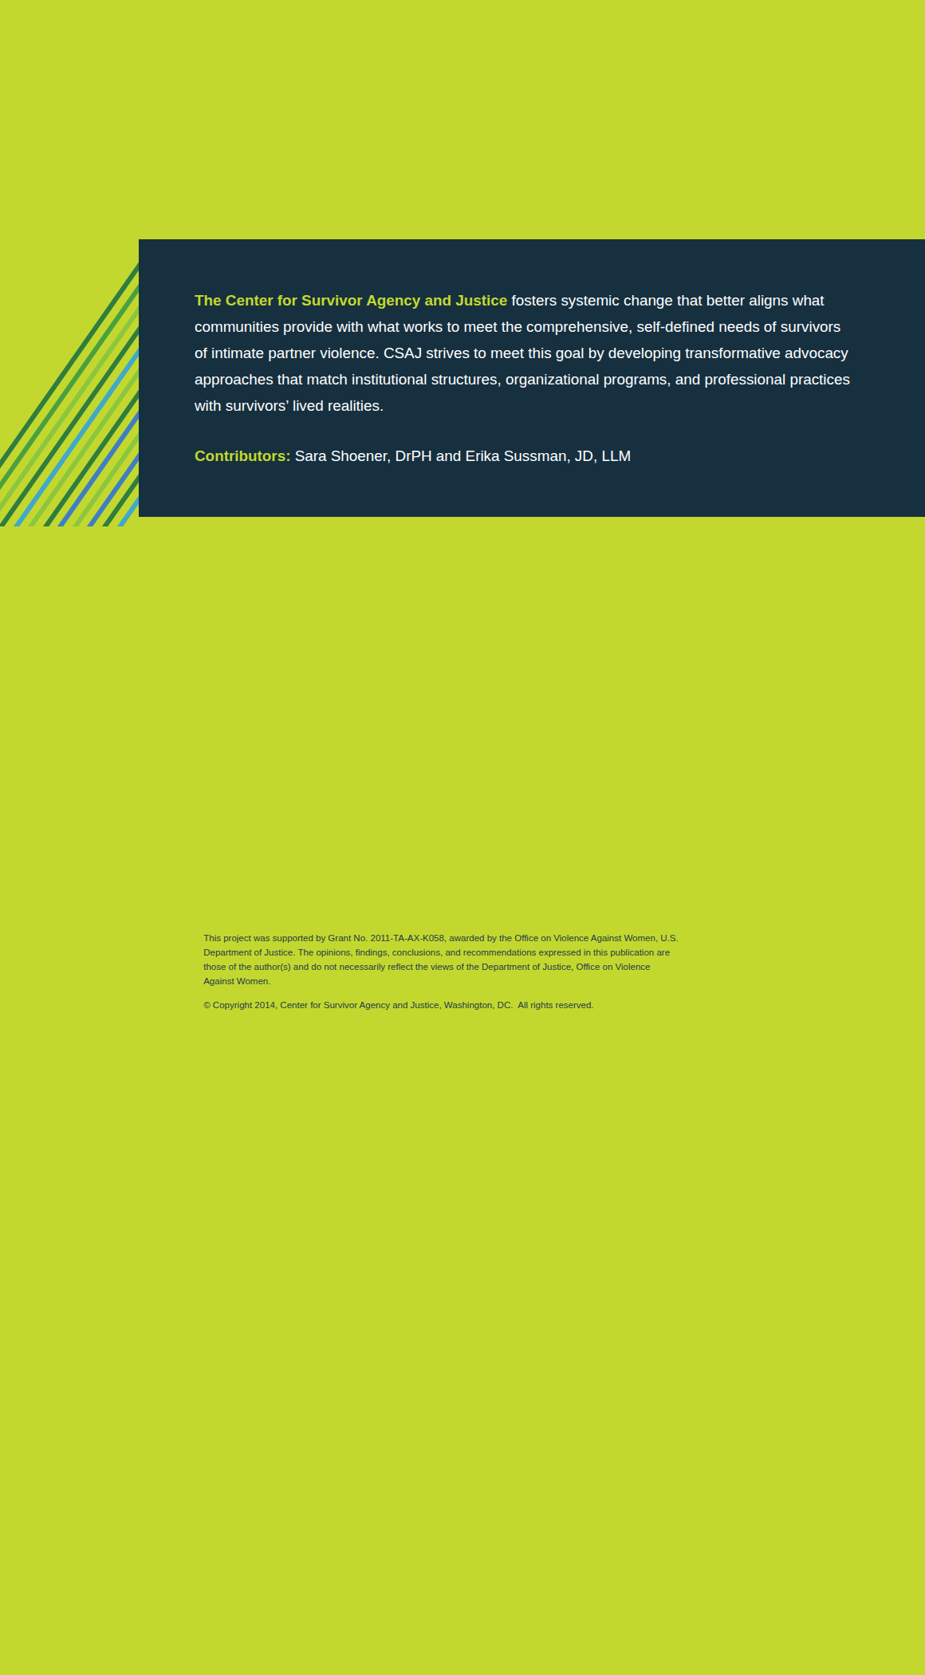The Center for Survivor Agency and Justice fosters systemic change that better aligns what communities provide with what works to meet the comprehensive, self-defined needs of survivors of intimate partner violence. CSAJ strives to meet this goal by developing transformative advocacy approaches that match institutional structures, organizational programs, and professional practices with survivors’ lived realities.
Contributors: Sara Shoener, DrPH and Erika Sussman, JD, LLM
This project was supported by Grant No. 2011-TA-AX-K058, awarded by the Office on Violence Against Women, U.S. Department of Justice. The opinions, findings, conclusions, and recommendations expressed in this publication are those of the author(s) and do not necessarily reflect the views of the Department of Justice, Office on Violence Against Women.
© Copyright 2014, Center for Survivor Agency and Justice, Washington, DC. All rights reserved.